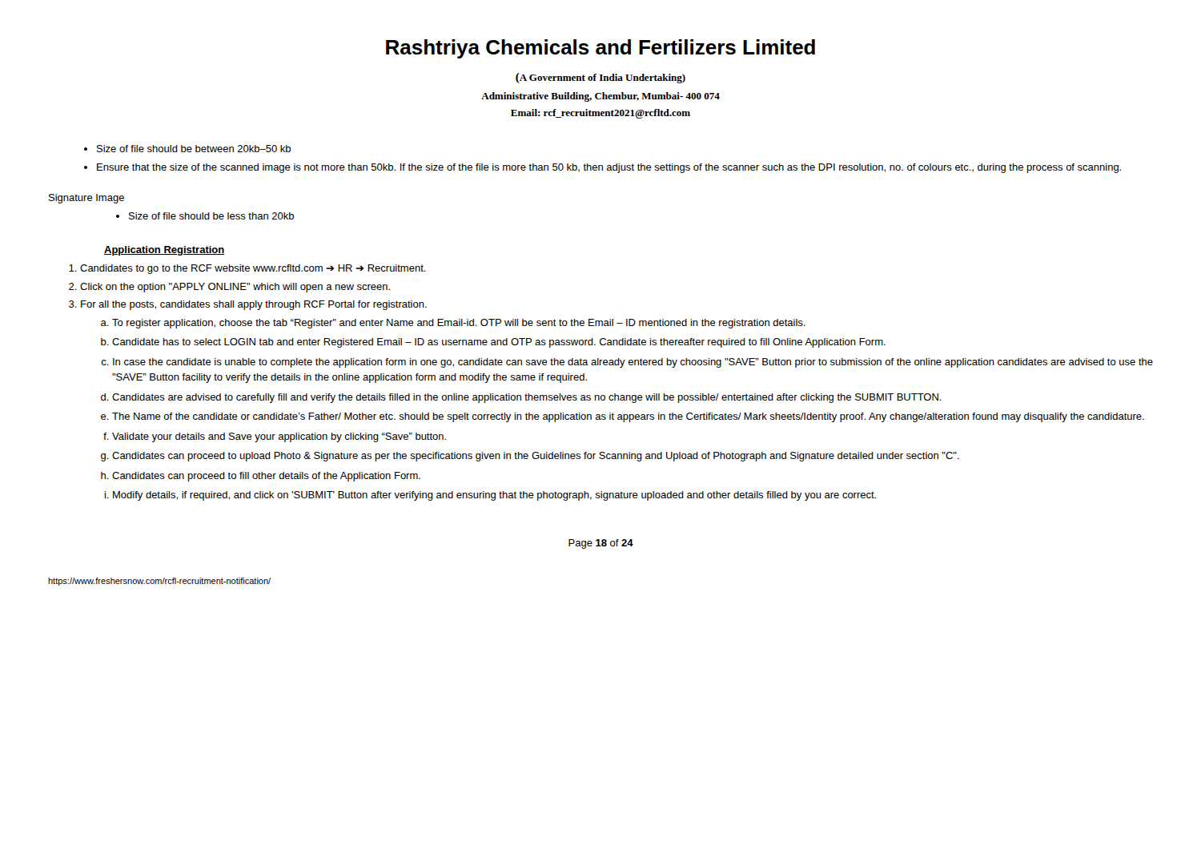Rashtriya Chemicals and Fertilizers Limited
(A Government of India Undertaking)
Administrative Building, Chembur, Mumbai- 400 074
Email: rcf_recruitment2021@rcfltd.com
Size of file should be between 20kb–50 kb
Ensure that the size of the scanned image is not more than 50kb. If the size of the file is more than 50 kb, then adjust the settings of the scanner such as the DPI resolution, no. of colours etc., during the process of scanning.
Signature Image
Size of file should be less than 20kb
Application Registration
Candidates to go to the RCF website www.rcfltd.com ➔ HR ➔ Recruitment.
Click on the option "APPLY ONLINE" which will open a new screen.
For all the posts, candidates shall apply through RCF Portal for registration.
To register application, choose the tab “Register" and enter Name and Email-id. OTP will be sent to the Email – ID mentioned in the registration details.
Candidate has to select LOGIN tab and enter Registered Email – ID as username and OTP as password. Candidate is thereafter required to fill Online Application Form.
In case the candidate is unable to complete the application form in one go, candidate can save the data already entered by choosing "SAVE” Button prior to submission of the online application candidates are advised to use the "SAVE” Button facility to verify the details in the online application form and modify the same if required.
Candidates are advised to carefully fill and verify the details filled in the online application themselves as no change will be possible/ entertained after clicking the SUBMIT BUTTON.
The Name of the candidate or candidate’s Father/ Mother etc. should be spelt correctly in the application as it appears in the Certificates/ Mark sheets/Identity proof. Any change/alteration found may disqualify the candidature.
Validate your details and Save your application by clicking “Save” button.
Candidates can proceed to upload Photo & Signature as per the specifications given in the Guidelines for Scanning and Upload of Photograph and Signature detailed under section "C".
Candidates can proceed to fill other details of the Application Form.
Modify details, if required, and click on 'SUBMIT' Button after verifying and ensuring that the photograph, signature uploaded and other details filled by you are correct.
Page 18 of 24
https://www.freshersnow.com/rcfl-recruitment-notification/